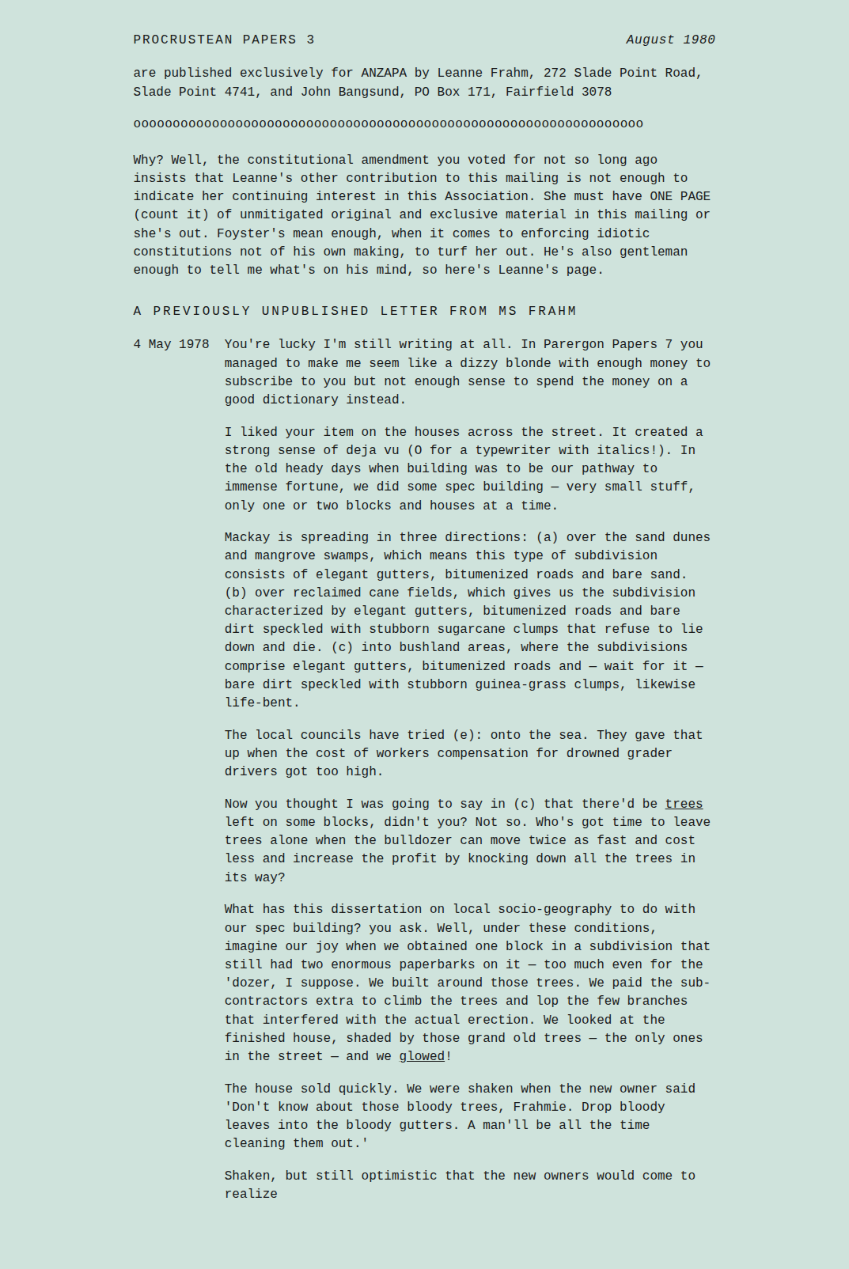PROCRUSTEAN PAPERS 3 August 1980
are published exclusively for ANZAPA by Leanne Frahm, 272 Slade Point Road, Slade Point 4741, and John Bangsund, PO Box 171, Fairfield 3078
ooooooooooooooooooooooooooooooooooooooooooooooooooooooooooooooooo
Why? Well, the constitutional amendment you voted for not so long ago insists that Leanne's other contribution to this mailing is not enough to indicate her continuing interest in this Association. She must have ONE PAGE (count it) of unmitigated original and exclusive material in this mailing or she's out. Foyster's mean enough, when it comes to enforcing idiotic constitutions not of his own making, to turf her out. He's also gentleman enough to tell me what's on his mind, so here's Leanne's page.
A PREVIOUSLY UNPUBLISHED LETTER FROM MS FRAHM
4 May 1978
You're lucky I'm still writing at all. In Parergon Papers 7 you managed to make me seem like a dizzy blonde with enough money to subscribe to you but not enough sense to spend the money on a good dictionary instead.
I liked your item on the houses across the street. It created a strong sense of deja vu (O for a typewriter with italics!). In the old heady days when building was to be our pathway to immense fortune, we did some spec building — very small stuff, only one or two blocks and houses at a time.
Mackay is spreading in three directions: (a) over the sand dunes and mangrove swamps, which means this type of subdivision consists of elegant gutters, bitumenized roads and bare sand. (b) over reclaimed cane fields, which gives us the subdivision characterized by elegant gutters, bitumenized roads and bare dirt speckled with stubborn sugarcane clumps that refuse to lie down and die. (c) into bushland areas, where the subdivisions comprise elegant gutters, bitumenized roads and — wait for it — bare dirt speckled with stubborn guinea-grass clumps, likewise life-bent.
The local councils have tried (e): onto the sea. They gave that up when the cost of workers compensation for drowned grader drivers got too high.
Now you thought I was going to say in (c) that there'd be trees left on some blocks, didn't you? Not so. Who's got time to leave trees alone when the bulldozer can move twice as fast and cost less and increase the profit by knocking down all the trees in its way?
What has this dissertation on local socio-geography to do with our spec building? you ask. Well, under these conditions, imagine our joy when we obtained one block in a subdivision that still had two enormous paperbarks on it — too much even for the 'dozer, I suppose. We built around those trees. We paid the sub-contractors extra to climb the trees and lop the few branches that interfered with the actual erection. We looked at the finished house, shaded by those grand old trees — the only ones in the street — and we glowed!
The house sold quickly. We were shaken when the new owner said 'Don't know about those bloody trees, Frahmie. Drop bloody leaves into the bloody gutters. A man'll be all the time cleaning them out.'
Shaken, but still optimistic that the new owners would come to realize